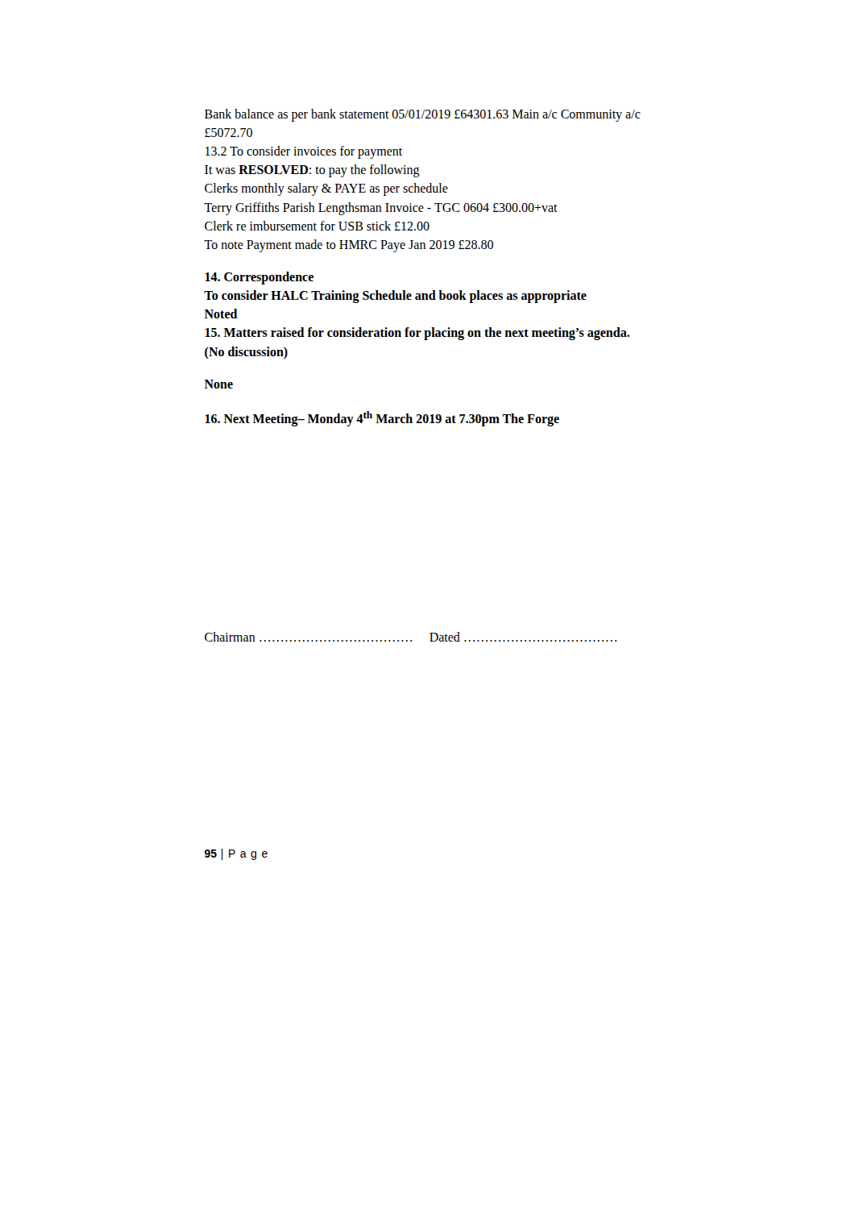Bank balance as per bank statement 05/01/2019 £64301.63 Main a/c Community a/c £5072.70
13.2 To consider invoices for payment
It was RESOLVED: to pay the following
Clerks monthly salary & PAYE as per schedule
Terry Griffiths Parish Lengthsman Invoice - TGC 0604 £300.00+vat
Clerk re imbursement for USB stick £12.00
To note Payment made to HMRC Paye Jan 2019 £28.80
14. Correspondence
To consider HALC Training Schedule and book places as appropriate
Noted
15. Matters raised for consideration for placing on the next meeting’s agenda.
(No discussion)
None
16. Next Meeting– Monday 4th March 2019 at 7.30pm The Forge
Chairman ……………………………… Dated ………………………………
95 | P a g e